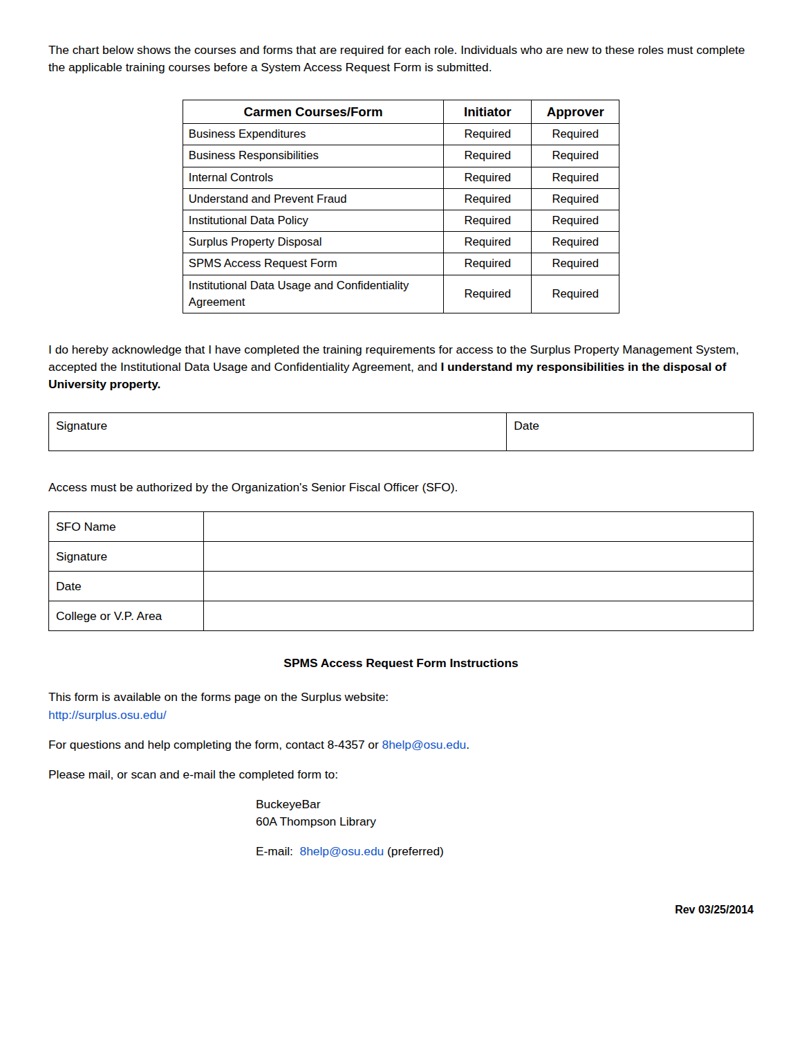The chart below shows the courses and forms that are required for each role. Individuals who are new to these roles must complete the applicable training courses before a System Access Request Form is submitted.
| Carmen Courses/Form | Initiator | Approver |
| --- | --- | --- |
| Business Expenditures | Required | Required |
| Business Responsibilities | Required | Required |
| Internal Controls | Required | Required |
| Understand and Prevent Fraud | Required | Required |
| Institutional Data Policy | Required | Required |
| Surplus Property Disposal | Required | Required |
| SPMS Access Request Form | Required | Required |
| Institutional Data Usage and Confidentiality Agreement | Required | Required |
I do hereby acknowledge that I have completed the training requirements for access to the Surplus Property Management System, accepted the Institutional Data Usage and Confidentiality Agreement, and I understand my responsibilities in the disposal of University property.
| Signature | Date |
Access must be authorized by the Organization's Senior Fiscal Officer (SFO).
| SFO Name | |
| Signature | |
| Date | |
| College or V.P. Area | |
SPMS Access Request Form Instructions
This form is available on the forms page on the Surplus website:
http://surplus.osu.edu/
For questions and help completing the form, contact 8-4357 or 8help@osu.edu.
Please mail, or scan and e-mail the completed form to:
BuckeyeBar
60A Thompson Library
E-mail: 8help@osu.edu (preferred)
Rev 03/25/2014